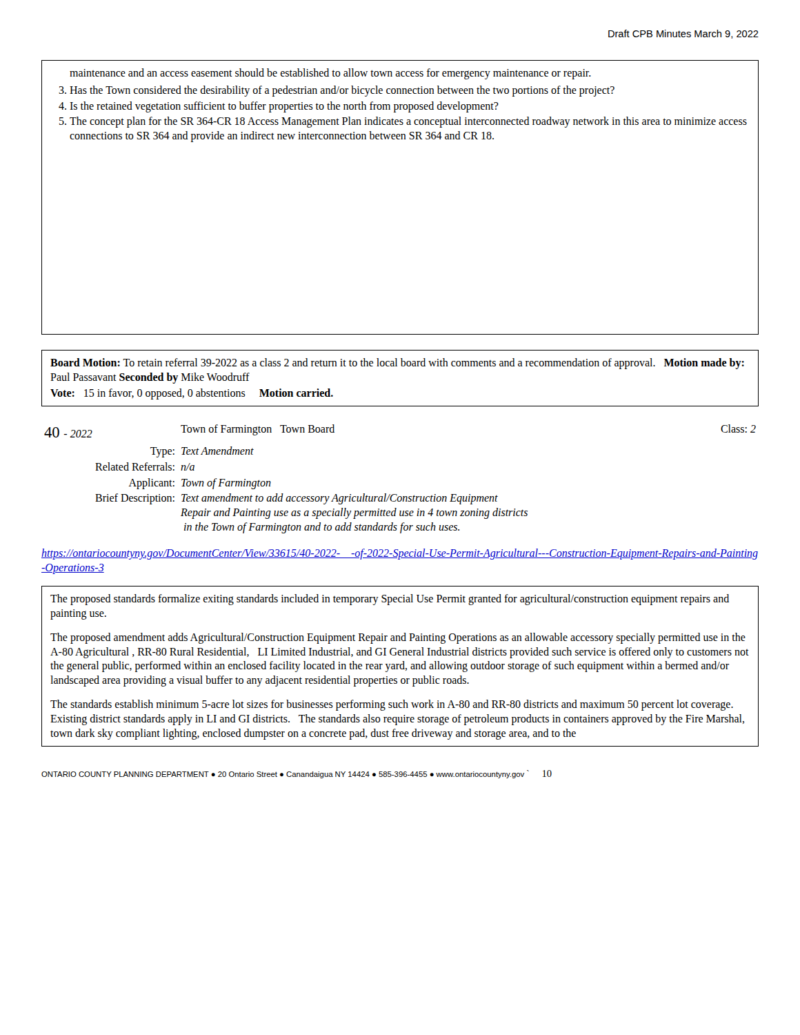Draft CPB Minutes March 9, 2022
maintenance and an access easement should be established to allow town access for emergency maintenance or repair.
Has the Town considered the desirability of a pedestrian and/or bicycle connection between the two portions of the project?
Is the retained vegetation sufficient to buffer properties to the north from proposed development?
The concept plan for the SR 364-CR 18 Access Management Plan indicates a conceptual interconnected roadway network in this area to minimize access connections to SR 364 and provide an indirect new interconnection between SR 364 and CR 18.
Board Motion: To retain referral 39-2022 as a class 2 and return it to the local board with comments and a recommendation of approval. Motion made by: Paul Passavant Seconded by Mike Woodruff
Vote: 15 in favor, 0 opposed, 0 abstentions Motion carried.
| 40 - 2022 | Town of Farmington Town Board | Class: 2 |
| Type: | Text Amendment |
| Related Referrals: | n/a |
| Applicant: | Town of Farmington |
| Brief Description: | Text amendment to add accessory Agricultural/Construction Equipment Repair and Painting use as a specially permitted use in 4 town zoning districts in the Town of Farmington and to add standards for such uses. |
https://ontariocountyny.gov/DocumentCenter/View/33615/40-2022-__-of-2022-Special-Use-Permit-Agricultural---Construction-Equipment-Repairs-and-Painting-Operations-3
The proposed standards formalize exiting standards included in temporary Special Use Permit granted for agricultural/construction equipment repairs and painting use.
The proposed amendment adds Agricultural/Construction Equipment Repair and Painting Operations as an allowable accessory specially permitted use in the A-80 Agricultural , RR-80 Rural Residential, LI Limited Industrial, and GI General Industrial districts provided such service is offered only to customers not the general public, performed within an enclosed facility located in the rear yard, and allowing outdoor storage of such equipment within a bermed and/or landscaped area providing a visual buffer to any adjacent residential properties or public roads.
The standards establish minimum 5-acre lot sizes for businesses performing such work in A-80 and RR-80 districts and maximum 50 percent lot coverage. Existing district standards apply in LI and GI districts. The standards also require storage of petroleum products in containers approved by the Fire Marshal, town dark sky compliant lighting, enclosed dumpster on a concrete pad, dust free driveway and storage area, and to the
ONTARIO COUNTY PLANNING DEPARTMENT ● 20 Ontario Street ● Canandaigua NY 14424 ● 585-396-4455 ● www.ontariocountyny.gov `10